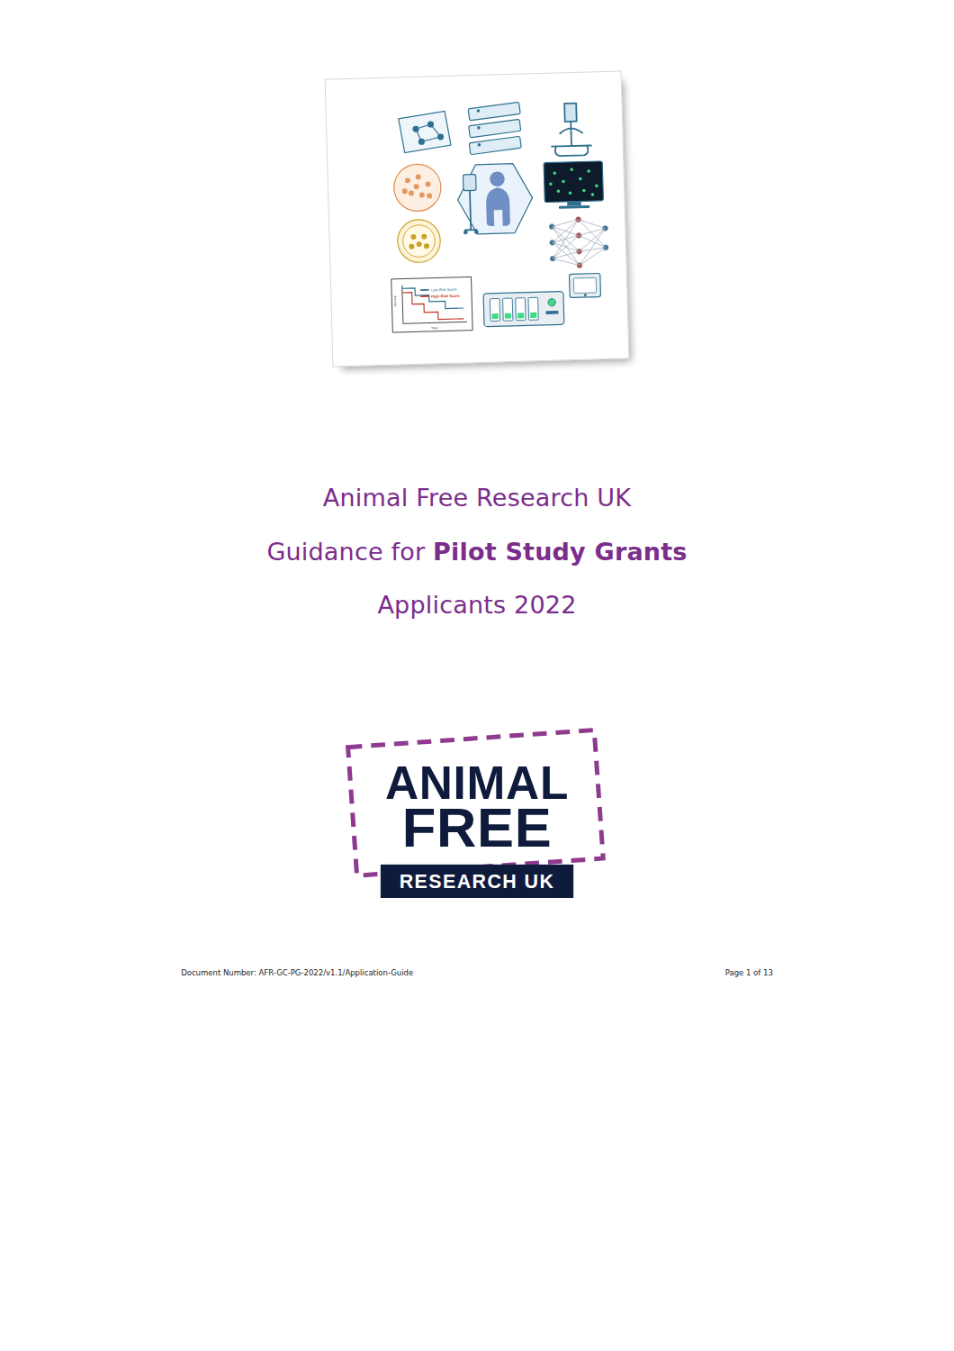Animal free research methods collage Low Risk Score High Risk Score Survival Time
Animal Free Research UK
Guidance for Pilot Study Grants
Applicants 2022
Animal Free Research UK ANIMAL FREE RESEARCH UK
Document Number: AFR-GC-PG-2022/v1.1/Application-Guide Page 1 of 13